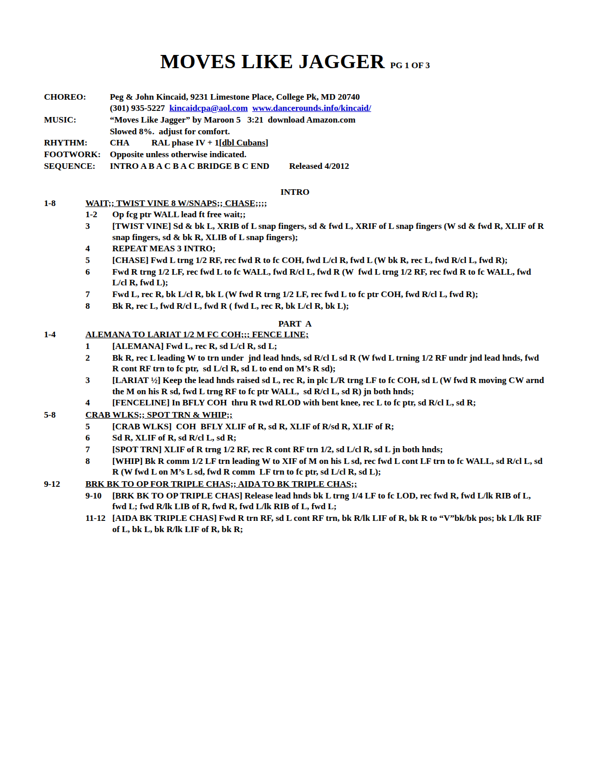MOVES LIKE JAGGER PG 1 OF 3
| CHOREO: | Peg & John Kincaid, 9231 Limestone Place, College Pk, MD 20740 |
| | (301) 935-5227 kincaidcpa@aol.com www.dancerounds.info/kincaid/ |
| MUSIC: | “Moves Like Jagger” by Maroon 5 3:21 download Amazon.com |
| | Slowed 8%. adjust for comfort. |
| RHYTHM: | CHA RAL phase IV + 1[ dbl Cubans ] |
| FOOTWORK: | Opposite unless otherwise indicated. |
| SEQUENCE: | INTRO A B A C B A C BRIDGE B C END Released 4/2012 |
INTRO
| 1-8 | WAIT;; TWIST VINE 8 W/SNAPS;; CHASE;;;; |
| | / 1-2 / Op fcg ptr WALL lead ft free wait;; / / 3 / [TWIST VINE] Sd & bk L, XRIB of L snap fingers, sd & fwd L, XRIF of L snap fingers (W sd & fwd R, XLIF of R snap fingers, sd & bk R, XLIB of L snap fingers); / / 4 / REPEAT MEAS 3 INTRO; / / 5 / [CHASE] Fwd L trng 1/2 RF, rec fwd R to fc COH, fwd L/cl R, fwd L (W bk R, rec L, fwd R/cl L, fwd R); / / 6 / Fwd R trng 1/2 LF, rec fwd L to fc WALL, fwd R/cl L, fwd R (W fwd L trng 1/2 RF, rec fwd R to fc WALL, fwd L/cl R, fwd L); / / 7 / Fwd L, rec R, bk L/cl R, bk L (W fwd R trng 1/2 LF, rec fwd L to fc ptr COH, fwd R/cl L, fwd R); / / 8 / Bk R, rec L, fwd R/cl L, fwd R ( fwd L, rec R, bk L/cl R, bk L); / |
PART A
| 1-4 | ALEMANA TO LARIAT 1/2 M FC COH;;; FENCE LINE; |
| | / 1 / [ALEMANA] Fwd L, rec R, sd L/cl R, sd L; / / 2 / Bk R, rec L leading W to trn under jnd lead hnds, sd R/cl L sd R (W fwd L trning 1/2 RF undr jnd lead hnds, fwd R cont RF trn to fc ptr, sd L/cl R, sd L to end on M’s R sd); / / 3 / [LARIAT ½] Keep the lead hnds raised sd L, rec R, in plc L/R trng LF to fc COH, sd L (W fwd R moving CW arnd the M on his R sd, fwd L trng RF to fc ptr WALL, sd R/cl L, sd R) jn both hnds; / / 4 / [FENCELINE] In BFLY COH thru R twd RLOD with bent knee, rec L to fc ptr, sd R/cl L, sd R; / |
| 5-8 | CRAB WLKS;; SPOT TRN & WHIP;; |
| | / 5 / [CRAB WLKS] COH BFLY XLIF of R, sd R, XLIF of R/sd R, XLIF of R; / / 6 / Sd R, XLIF of R, sd R/cl L, sd R; / / 7 / [SPOT TRN] XLIF of R trng 1/2 RF, rec R cont RF trn 1/2, sd L/cl R, sd L jn both hnds; / / 8 / [WHIP] Bk R comm 1/2 LF trn leading W to XIF of M on his L sd, rec fwd L cont LF trn to fc WALL, sd R/cl L, sd R (W fwd L on M’s L sd, fwd R comm LF trn to fc ptr, sd L/cl R, sd L); / |
| 9-12 | BRK BK TO OP FOR TRIPLE CHAS;; AIDA TO BK TRIPLE CHAS;; |
| | / 9-10 / [BRK BK TO OP TRIPLE CHAS] Release lead hnds bk L trng 1/4 LF to fc LOD, rec fwd R, fwd L/lk RIB of L, fwd L; fwd R/lk LIB of R, fwd R, fwd L/lk RIB of L, fwd L; / / 11-12 / [AIDA BK TRIPLE CHAS] Fwd R trn RF, sd L cont RF trn, bk R/lk LIF of R, bk R to “V”bk/bk pos; bk L/lk RIF of L, bk L, bk R/lk LIF of R, bk R; / |